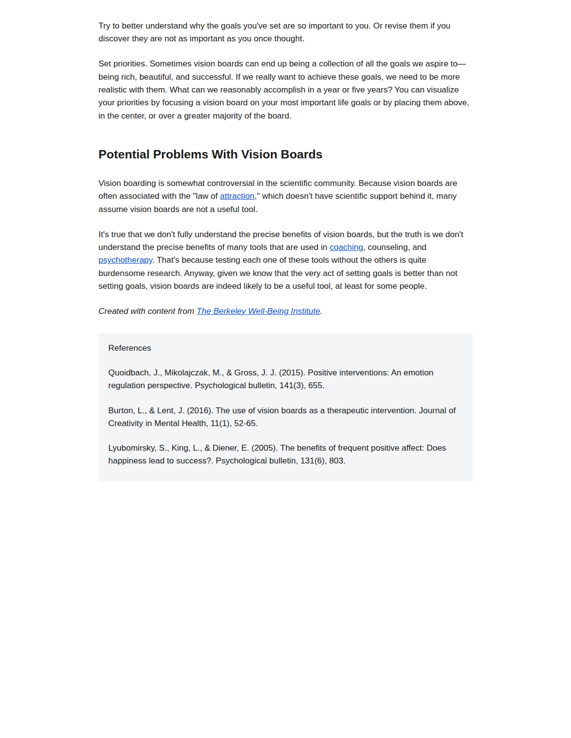Try to better understand why the goals you've set are so important to you. Or revise them if you discover they are not as important as you once thought.
Set priorities. Sometimes vision boards can end up being a collection of all the goals we aspire to—being rich, beautiful, and successful. If we really want to achieve these goals, we need to be more realistic with them. What can we reasonably accomplish in a year or five years? You can visualize your priorities by focusing a vision board on your most important life goals or by placing them above, in the center, or over a greater majority of the board.
Potential Problems With Vision Boards
Vision boarding is somewhat controversial in the scientific community. Because vision boards are often associated with the "law of attraction," which doesn't have scientific support behind it, many assume vision boards are not a useful tool.
It's true that we don't fully understand the precise benefits of vision boards, but the truth is we don't understand the precise benefits of many tools that are used in coaching, counseling, and psychotherapy. That's because testing each one of these tools without the others is quite burdensome research. Anyway, given we know that the very act of setting goals is better than not setting goals, vision boards are indeed likely to be a useful tool, at least for some people.
Created with content from The Berkeley Well-Being Institute.
References
Quoidbach, J., Mikolajczak, M., & Gross, J. J. (2015). Positive interventions: An emotion regulation perspective. Psychological bulletin, 141(3), 655.
Burton, L., & Lent, J. (2016). The use of vision boards as a therapeutic intervention. Journal of Creativity in Mental Health, 11(1), 52-65.
Lyubomirsky, S., King, L., & Diener, E. (2005). The benefits of frequent positive affect: Does happiness lead to success?. Psychological bulletin, 131(6), 803.